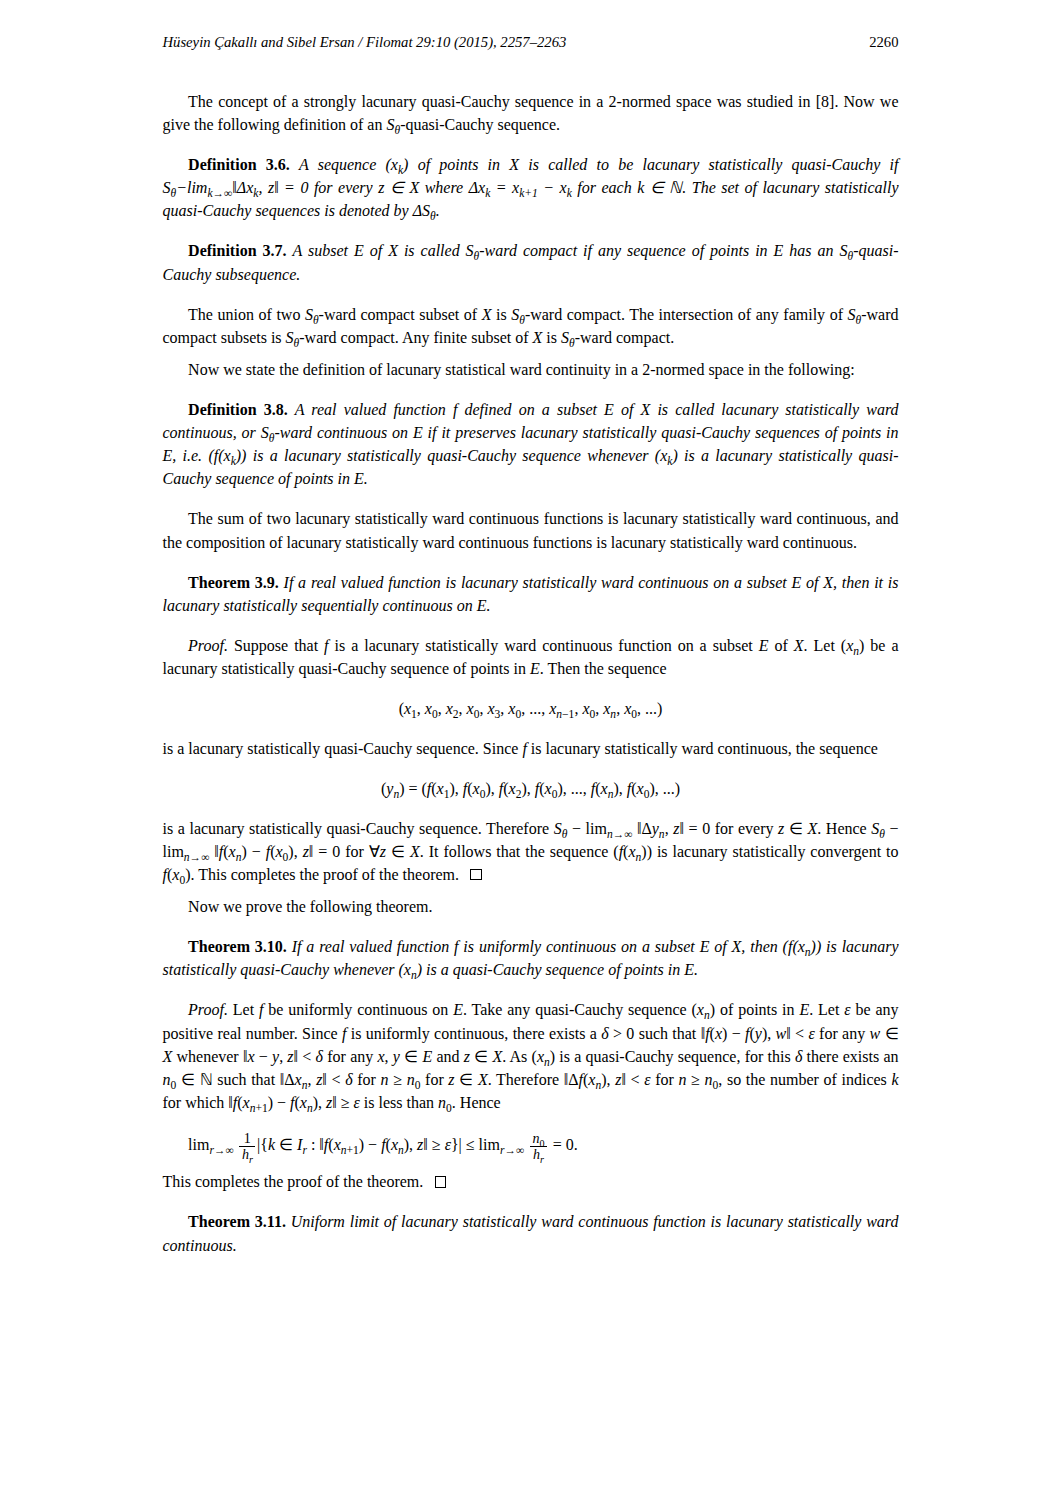Hüseyin Çakallı and Sibel Ersan / Filomat 29:10 (2015), 2257–2263 2260
The concept of a strongly lacunary quasi-Cauchy sequence in a 2-normed space was studied in [8]. Now we give the following definition of an Sθ-quasi-Cauchy sequence.
Definition 3.6. A sequence (xk) of points in X is called to be lacunary statistically quasi-Cauchy if Sθ−limk→∞‖Δxk, z‖ = 0 for every z ∈ X where Δxk = xk+1 − xk for each k ∈ ℕ. The set of lacunary statistically quasi-Cauchy sequences is denoted by ΔSθ.
Definition 3.7. A subset E of X is called Sθ-ward compact if any sequence of points in E has an Sθ-quasi-Cauchy subsequence.
The union of two Sθ-ward compact subset of X is Sθ-ward compact. The intersection of any family of Sθ-ward compact subsets is Sθ-ward compact. Any finite subset of X is Sθ-ward compact.
Now we state the definition of lacunary statistical ward continuity in a 2-normed space in the following:
Definition 3.8. A real valued function f defined on a subset E of X is called lacunary statistically ward continuous, or Sθ-ward continuous on E if it preserves lacunary statistically quasi-Cauchy sequences of points in E, i.e. (f(xk)) is a lacunary statistically quasi-Cauchy sequence whenever (xk) is a lacunary statistically quasi-Cauchy sequence of points in E.
The sum of two lacunary statistically ward continuous functions is lacunary statistically ward continuous, and the composition of lacunary statistically ward continuous functions is lacunary statistically ward continuous.
Theorem 3.9. If a real valued function is lacunary statistically ward continuous on a subset E of X, then it is lacunary statistically sequentially continuous on E.
Proof. Suppose that f is a lacunary statistically ward continuous function on a subset E of X. Let (xn) be a lacunary statistically quasi-Cauchy sequence of points in E. Then the sequence
(x1, x0, x2, x0, x3, x0, ..., xn−1, x0, xn, x0, ...)
is a lacunary statistically quasi-Cauchy sequence. Since f is lacunary statistically ward continuous, the sequence
(yn) = (f(x1), f(x0), f(x2), f(x0), ..., f(xn), f(x0), ...)
is a lacunary statistically quasi-Cauchy sequence. Therefore Sθ − limn→∞ ‖Δyn, z‖ = 0 for every z ∈ X. Hence Sθ − limn→∞ ‖f(xn) − f(x0), z‖ = 0 for ∀z ∈ X. It follows that the sequence (f(xn)) is lacunary statistically convergent to f(x0). This completes the proof of the theorem.
Now we prove the following theorem.
Theorem 3.10. If a real valued function f is uniformly continuous on a subset E of X, then (f(xn)) is lacunary statistically quasi-Cauchy whenever (xn) is a quasi-Cauchy sequence of points in E.
Proof. Let f be uniformly continuous on E. Take any quasi-Cauchy sequence (xn) of points in E. Let ε be any positive real number. Since f is uniformly continuous, there exists a δ > 0 such that ‖f(x) − f(y), w‖ < ε for any w ∈ X whenever ‖x − y, z‖ < δ for any x, y ∈ E and z ∈ X. As (xn) is a quasi-Cauchy sequence, for this δ there exists an n0 ∈ ℕ such that ‖Δxn, z‖ < δ for n ≥ n0 for z ∈ X. Therefore ‖Δf(xn), z‖ < ε for n ≥ n0, so the number of indices k for which ‖f(xn+1) − f(xn), z‖ ≥ ε is less than n0. Hence
limr→∞ 1 hr|{k ∈ Ir : ‖f(xn+1) − f(xn), z‖ ≥ ε}| ≤ limr→∞ n0 hr = 0.
This completes the proof of the theorem.
Theorem 3.11. Uniform limit of lacunary statistically ward continuous function is lacunary statistically ward continuous.